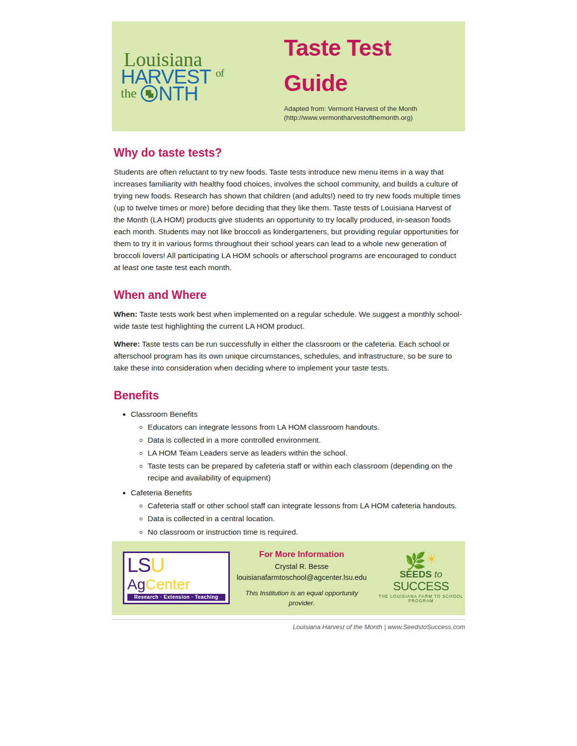Louisiana HARVEST of
the NTH
Taste Test Guide
Adapted from: Vermont Harvest of the Month
(http://www.vermontharvestofthemonth.org)
Why do taste tests?
Students are often reluctant to try new foods. Taste tests introduce new menu items in a way that increases familiarity with healthy food choices, involves the school community, and builds a culture of trying new foods. Research has shown that children (and adults!) need to try new foods multiple times (up to twelve times or more) before deciding that they like them. Taste tests of Louisiana Harvest of the Month (LA HOM) products give students an opportunity to try locally produced, in-season foods each month. Students may not like broccoli as kindergarteners, but providing regular opportunities for them to try it in various forms throughout their school years can lead to a whole new generation of broccoli lovers! All participating LA HOM schools or afterschool programs are encouraged to conduct at least one taste test each month.
When and Where
When: Taste tests work best when implemented on a regular schedule. We suggest a monthly school-wide taste test highlighting the current LA HOM product.
Where: Taste tests can be run successfully in either the classroom or the cafeteria. Each school or afterschool program has its own unique circumstances, schedules, and infrastructure, so be sure to take these into consideration when deciding where to implement your taste tests.
Benefits
Classroom Benefits
Educators can integrate lessons from LA HOM classroom handouts.
Data is collected in a more controlled environment.
LA HOM Team Leaders serve as leaders within the school.
Taste tests can be prepared by cafeteria staff or within each classroom (depending on the recipe and availability of equipment)
Cafeteria Benefits
Cafeteria staff or other school staff can integrate lessons from LA HOM cafeteria handouts.
Data is collected in a central location.
No classroom or instruction time is required.
LSU
AgCenter
Research · Extension · Teaching
For More Information Crystal R. Besse
louisianafarmtoschool@agcenter.lsu.edu This Institution is an equal opportunity provider.
🌿☀
SEEDS to
SUCCESS
THE LOUISIANA FARM TO SCHOOL PROGRAM
Louisiana Harvest of the Month | www.SeedstoSuccess.com